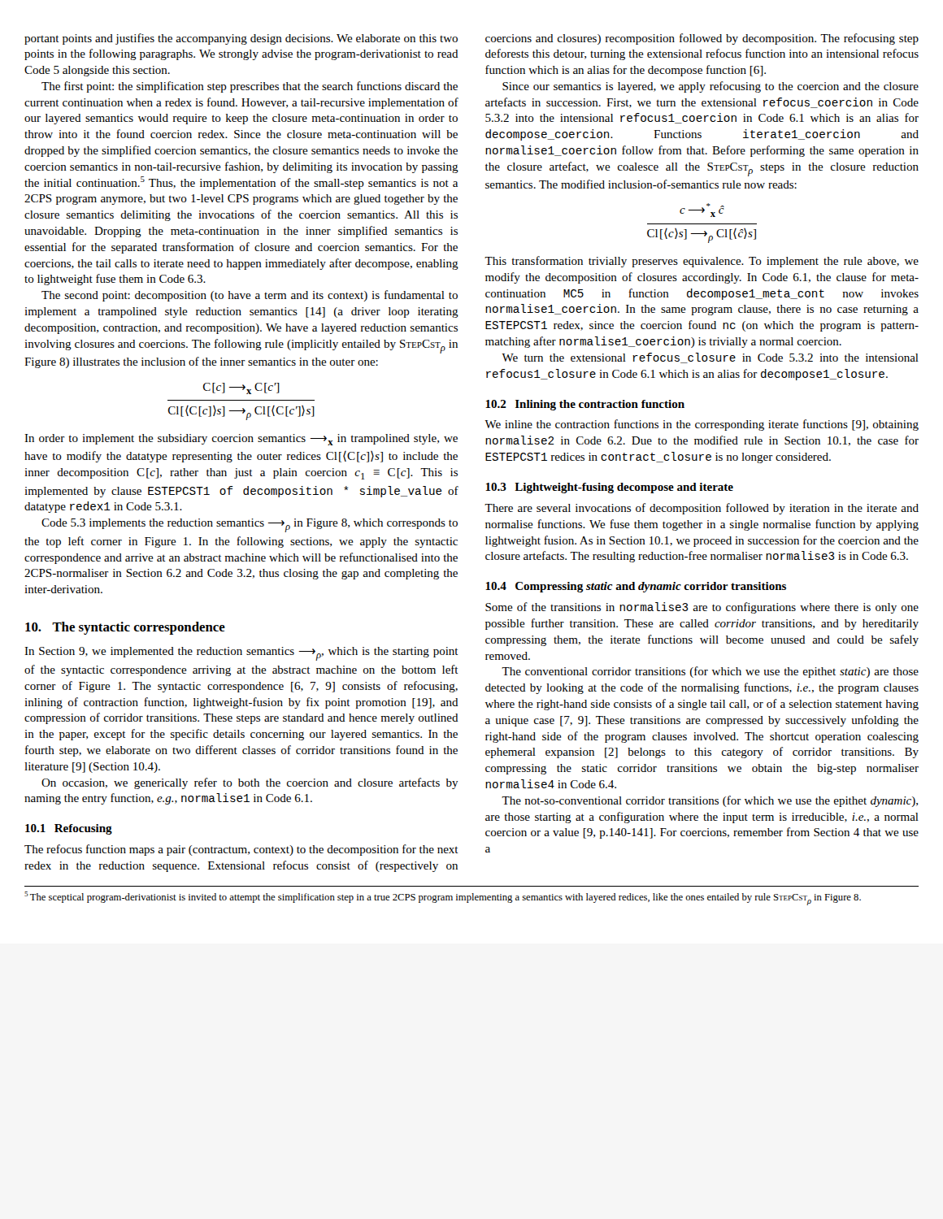portant points and justifies the accompanying design decisions. We elaborate on this two points in the following paragraphs. We strongly advise the program-derivationist to read Code 5 alongside this section.
The first point: the simplification step prescribes that the search functions discard the current continuation when a redex is found. However, a tail-recursive implementation of our layered semantics would require to keep the closure meta-continuation in order to throw into it the found coercion redex. Since the closure meta-continuation will be dropped by the simplified coercion semantics, the closure semantics needs to invoke the coercion semantics in non-tail-recursive fashion, by delimiting its invocation by passing the initial continuation.5 Thus, the implementation of the small-step semantics is not a 2CPS program anymore, but two 1-level CPS programs which are glued together by the closure semantics delimiting the invocations of the coercion semantics. All this is unavoidable. Dropping the meta-continuation in the inner simplified semantics is essential for the separated transformation of closure and coercion semantics. For the coercions, the tail calls to iterate need to happen immediately after decompose, enabling to lightweight fuse them in Code 6.3.
The second point: decomposition (to have a term and its context) is fundamental to implement a trampolined style reduction semantics [14] (a driver loop iterating decomposition, contraction, and recomposition). We have a layered reduction semantics involving closures and coercions. The following rule (implicitly entailed by StepCstρ in Figure 8) illustrates the inclusion of the inner semantics in the outer one:
C [c] ⟶x C [c′] Cl [⟨C [c]⟩s] ⟶ρ Cl [⟨C [c′]⟩s]
In order to implement the subsidiary coercion semantics ⟶x in trampolined style, we have to modify the datatype representing the outer redices Cl [⟨C [c]⟩s] to include the inner decomposition C [c], rather than just a plain coercion c1 ≡ C [c]. This is implemented by clause ESTEPCST1 of decomposition * simple_value of datatype redex1 in Code 5.3.1.
Code 5.3 implements the reduction semantics ⟶ρ in Figure 8, which corresponds to the top left corner in Figure 1. In the following sections, we apply the syntactic correspondence and arrive at an abstract machine which will be refunctionalised into the 2CPS-normaliser in Section 6.2 and Code 3.2, thus closing the gap and completing the inter-derivation.
10. The syntactic correspondence
In Section 9, we implemented the reduction semantics ⟶ρ, which is the starting point of the syntactic correspondence arriving at the abstract machine on the bottom left corner of Figure 1. The syntactic correspondence [6, 7, 9] consists of refocusing, inlining of contraction function, lightweight-fusion by fix point promotion [19], and compression of corridor transitions. These steps are standard and hence merely outlined in the paper, except for the specific details concerning our layered semantics. In the fourth step, we elaborate on two different classes of corridor transitions found in the literature [9] (Section 10.4).
On occasion, we generically refer to both the coercion and closure artefacts by naming the entry function, e.g., normalise1 in Code 6.1.
10.1 Refocusing
The refocus function maps a pair (contractum, context) to the decomposition for the next redex in the reduction sequence. Extensional refocus consist of (respectively on coercions and closures) recomposition followed by decomposition. The refocusing step deforests this detour, turning the extensional refocus function into an intensional refocus function which is an alias for the decompose function [6].
Since our semantics is layered, we apply refocusing to the coercion and the closure artefacts in succession. First, we turn the extensional refocus_coercion in Code 5.3.2 into the intensional refocus1_coercion in Code 6.1 which is an alias for decompose_coercion. Functions iterate1_coercion and normalise1_coercion follow from that. Before performing the same operation in the closure artefact, we coalesce all the StepCstρ steps in the closure reduction semantics. The modified inclusion-of-semantics rule now reads:
c ⟶*x ĉ Cl [⟨c⟩s] ⟶ρ Cl [⟨ĉ⟩s]
This transformation trivially preserves equivalence. To implement the rule above, we modify the decomposition of closures accordingly. In Code 6.1, the clause for meta-continuation MC5 in function decompose1_meta_cont now invokes normalise1_coercion. In the same program clause, there is no case returning a ESTEPCST1 redex, since the coercion found nc (on which the program is pattern-matching after normalise1_coercion) is trivially a normal coercion.
We turn the extensional refocus_closure in Code 5.3.2 into the intensional refocus1_closure in Code 6.1 which is an alias for decompose1_closure.
10.2 Inlining the contraction function
We inline the contraction functions in the corresponding iterate functions [9], obtaining normalise2 in Code 6.2. Due to the modified rule in Section 10.1, the case for ESTEPCST1 redices in contract_closure is no longer considered.
10.3 Lightweight-fusing decompose and iterate
There are several invocations of decomposition followed by iteration in the iterate and normalise functions. We fuse them together in a single normalise function by applying lightweight fusion. As in Section 10.1, we proceed in succession for the coercion and the closure artefacts. The resulting reduction-free normaliser normalise3 is in Code 6.3.
10.4 Compressing static and dynamic corridor transitions
Some of the transitions in normalise3 are to configurations where there is only one possible further transition. These are called corridor transitions, and by hereditarily compressing them, the iterate functions will become unused and could be safely removed.
The conventional corridor transitions (for which we use the epithet static) are those detected by looking at the code of the normalising functions, i.e., the program clauses where the right-hand side consists of a single tail call, or of a selection statement having a unique case [7, 9]. These transitions are compressed by successively unfolding the right-hand side of the program clauses involved. The shortcut operation coalescing ephemeral expansion [2] belongs to this category of corridor transitions. By compressing the static corridor transitions we obtain the big-step normaliser normalise4 in Code 6.4.
The not-so-conventional corridor transitions (for which we use the epithet dynamic), are those starting at a configuration where the input term is irreducible, i.e., a normal coercion or a value [9, p.140-141]. For coercions, remember from Section 4 that we use a
5The sceptical program-derivationist is invited to attempt the simplification step in a true 2CPS program implementing a semantics with layered redices, like the ones entailed by rule StepCstρ in Figure 8.